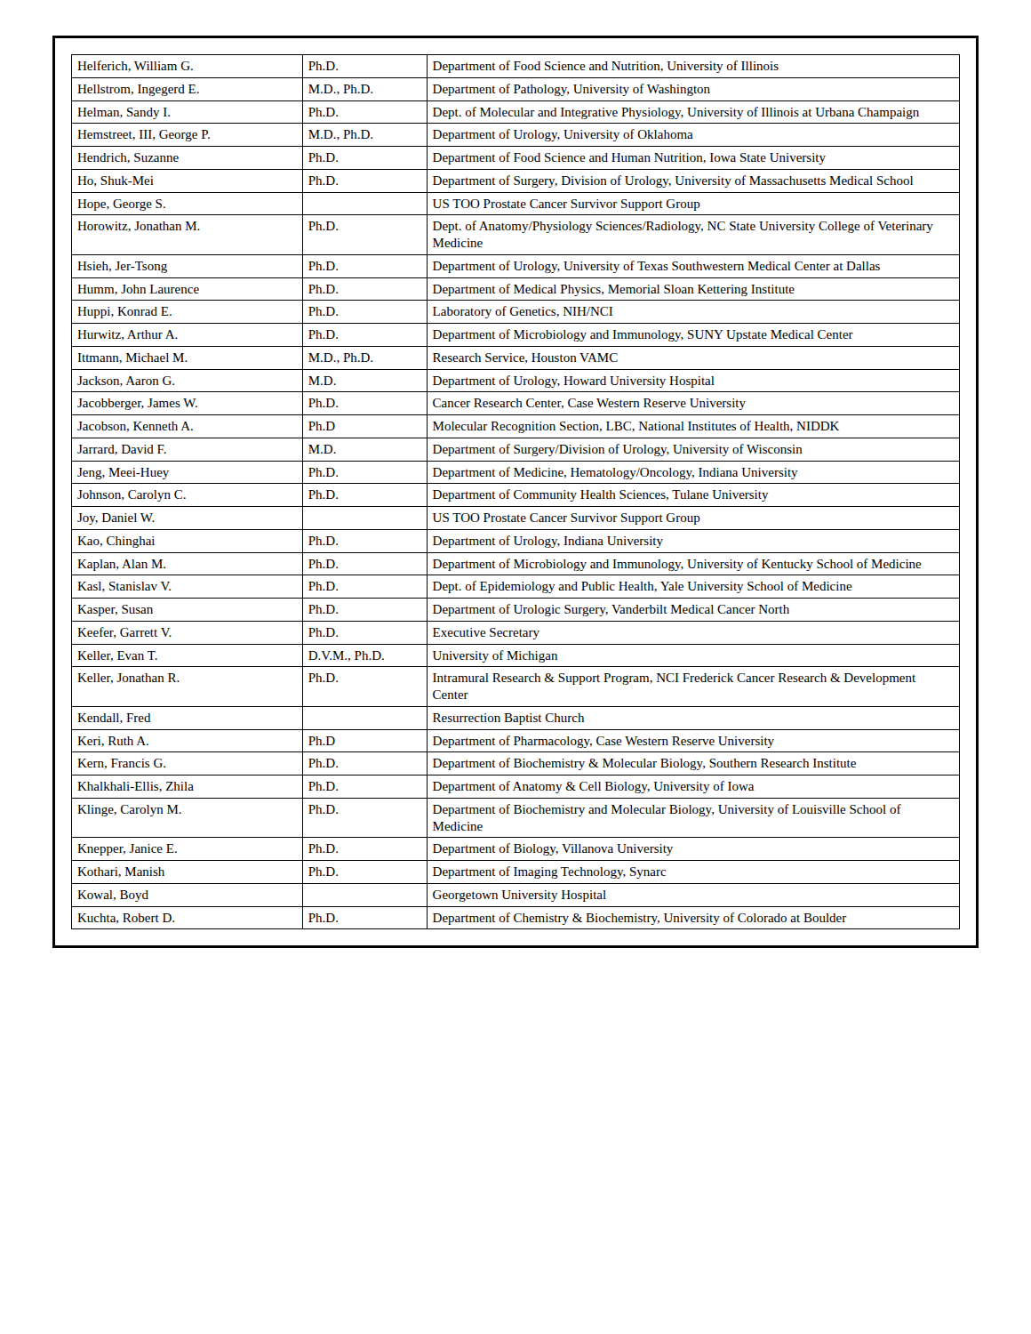| Helferich, William G. | Ph.D. | Department of Food Science and Nutrition, University of Illinois |
| Hellstrom, Ingegerd E. | M.D., Ph.D. | Department of Pathology, University of Washington |
| Helman, Sandy I. | Ph.D. | Dept. of Molecular and Integrative Physiology, University of Illinois at Urbana Champaign |
| Hemstreet, III, George P. | M.D., Ph.D. | Department of Urology, University of Oklahoma |
| Hendrich, Suzanne | Ph.D. | Department of Food Science and Human Nutrition, Iowa State University |
| Ho, Shuk-Mei | Ph.D. | Department of Surgery, Division of Urology, University of Massachusetts Medical School |
| Hope, George S. | | US TOO Prostate Cancer Survivor Support Group |
| Horowitz, Jonathan M. | Ph.D. | Dept. of Anatomy/Physiology Sciences/Radiology, NC State University College of Veterinary Medicine |
| Hsieh, Jer-Tsong | Ph.D. | Department of Urology, University of Texas Southwestern Medical Center at Dallas |
| Humm, John Laurence | Ph.D. | Department of Medical Physics, Memorial Sloan Kettering Institute |
| Huppi, Konrad E. | Ph.D. | Laboratory of Genetics, NIH/NCI |
| Hurwitz, Arthur A. | Ph.D. | Department of Microbiology and Immunology, SUNY Upstate Medical Center |
| Ittmann, Michael M. | M.D., Ph.D. | Research Service, Houston VAMC |
| Jackson, Aaron G. | M.D. | Department of Urology, Howard University Hospital |
| Jacobberger, James W. | Ph.D. | Cancer Research Center, Case Western Reserve University |
| Jacobson, Kenneth A. | Ph.D | Molecular Recognition Section, LBC, National Institutes of Health, NIDDK |
| Jarrard, David F. | M.D. | Department of Surgery/Division of Urology, University of Wisconsin |
| Jeng, Meei-Huey | Ph.D. | Department of Medicine, Hematology/Oncology, Indiana University |
| Johnson, Carolyn C. | Ph.D. | Department of Community Health Sciences, Tulane University |
| Joy, Daniel W. | | US TOO Prostate Cancer Survivor Support Group |
| Kao, Chinghai | Ph.D. | Department of Urology, Indiana University |
| Kaplan, Alan M. | Ph.D. | Department of Microbiology and Immunology, University of Kentucky School of Medicine |
| Kasl, Stanislav V. | Ph.D. | Dept. of Epidemiology and Public Health, Yale University School of Medicine |
| Kasper, Susan | Ph.D. | Department of Urologic Surgery, Vanderbilt Medical Cancer North |
| Keefer, Garrett V. | Ph.D. | Executive Secretary |
| Keller, Evan T. | D.V.M., Ph.D. | University of Michigan |
| Keller, Jonathan R. | Ph.D. | Intramural Research & Support Program, NCI Frederick Cancer Research & Development Center |
| Kendall, Fred | | Resurrection Baptist Church |
| Keri, Ruth A. | Ph.D | Department of Pharmacology, Case Western Reserve University |
| Kern, Francis G. | Ph.D. | Department of Biochemistry & Molecular Biology, Southern Research Institute |
| Khalkhali-Ellis, Zhila | Ph.D. | Department of Anatomy & Cell Biology, University of Iowa |
| Klinge, Carolyn M. | Ph.D. | Department of Biochemistry and Molecular Biology, University of Louisville School of Medicine |
| Knepper, Janice E. | Ph.D. | Department of Biology, Villanova University |
| Kothari, Manish | Ph.D. | Department of Imaging Technology, Synarc |
| Kowal, Boyd | | Georgetown University Hospital |
| Kuchta, Robert D. | Ph.D. | Department of Chemistry & Biochemistry, University of Colorado at Boulder |